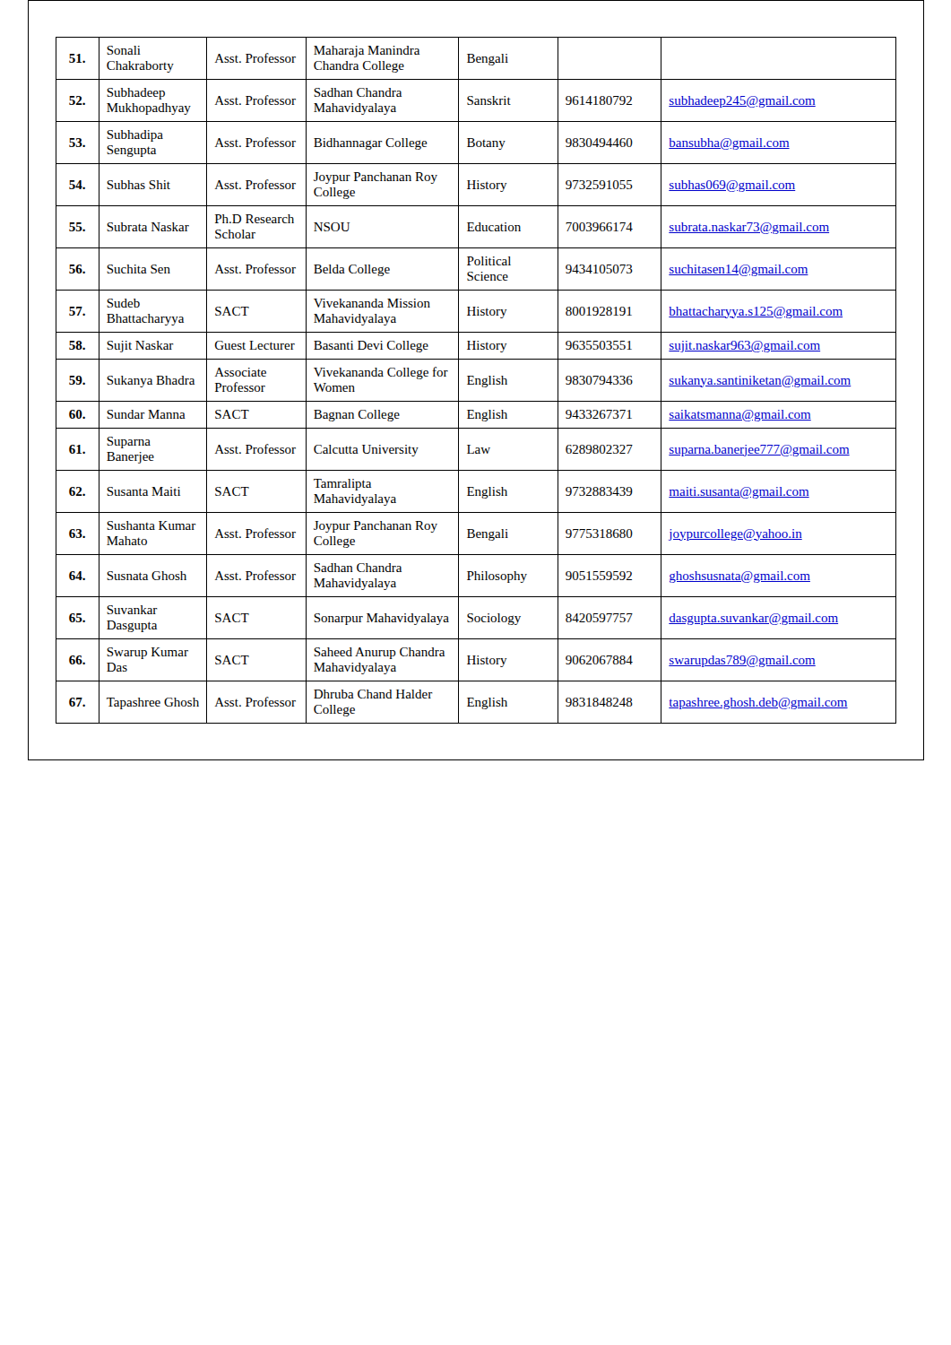| 51. | Sonali Chakraborty | Asst. Professor | Maharaja Manindra Chandra College | Bengali | | |
| 52. | Subhadeep Mukhopadhyay | Asst. Professor | Sadhan Chandra Mahavidyalaya | Sanskrit | 9614180792 | subhadeep245@gmail.com |
| 53. | Subhadipa Sengupta | Asst. Professor | Bidhannagar College | Botany | 9830494460 | bansubha@gmail.com |
| 54. | Subhas Shit | Asst. Professor | Joypur Panchanan Roy College | History | 9732591055 | subhas069@gmail.com |
| 55. | Subrata Naskar | Ph.D Research Scholar | NSOU | Education | 7003966174 | subrata.naskar73@gmail.com |
| 56. | Suchita Sen | Asst. Professor | Belda College | Political Science | 9434105073 | suchitasen14@gmail.com |
| 57. | Sudeb Bhattacharyya | SACT | Vivekananda Mission Mahavidyalaya | History | 8001928191 | bhattacharyya.s125@gmail.com |
| 58. | Sujit Naskar | Guest Lecturer | Basanti Devi College | History | 9635503551 | sujit.naskar963@gmail.com |
| 59. | Sukanya Bhadra | Associate Professor | Vivekananda College for Women | English | 9830794336 | sukanya.santiniketan@gmail.com |
| 60. | Sundar Manna | SACT | Bagnan College | English | 9433267371 | saikatsmanna@gmail.com |
| 61. | Suparna Banerjee | Asst. Professor | Calcutta University | Law | 6289802327 | suparna.banerjee777@gmail.com |
| 62. | Susanta Maiti | SACT | Tamralipta Mahavidyalaya | English | 9732883439 | maiti.susanta@gmail.com |
| 63. | Sushanta Kumar Mahato | Asst. Professor | Joypur Panchanan Roy College | Bengali | 9775318680 | joypurcollege@yahoo.in |
| 64. | Susnata Ghosh | Asst. Professor | Sadhan Chandra Mahavidyalaya | Philosophy | 9051559592 | ghoshsusnata@gmail.com |
| 65. | Suvankar Dasgupta | SACT | Sonarpur Mahavidyalaya | Sociology | 8420597757 | dasgupta.suvankar@gmail.com |
| 66. | Swarup Kumar Das | SACT | Saheed Anurup Chandra Mahavidyalaya | History | 9062067884 | swarupdas789@gmail.com |
| 67. | Tapashree Ghosh | Asst. Professor | Dhruba Chand Halder College | English | 9831848248 | tapashree.ghosh.deb@gmail.com |